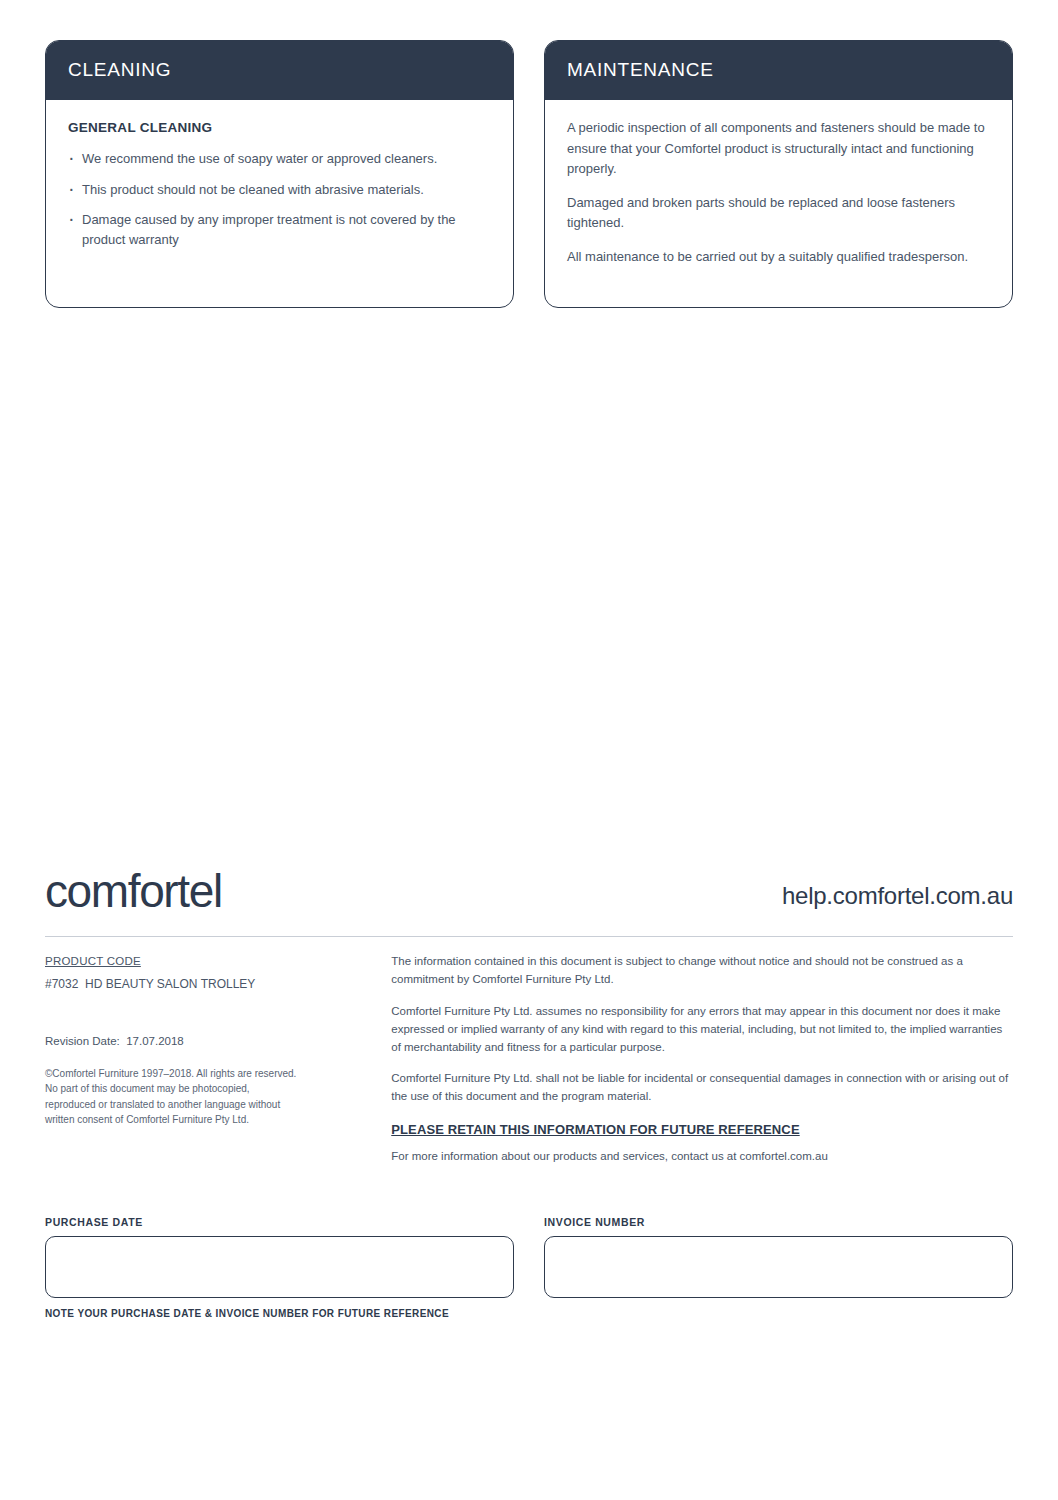CLEANING
GENERAL CLEANING
We recommend the use of soapy water or approved cleaners.
This product should not be cleaned with abrasive materials.
Damage caused by any improper treatment is not covered by the product warranty
MAINTENANCE
A periodic inspection of all components and fasteners should be made to ensure that your Comfortel product is structurally intact and functioning properly.
Damaged and broken parts should be replaced and loose fasteners tightened.
All maintenance to be carried out by a suitably qualified tradesperson.
comfortel
help.comfortel.com.au
PRODUCT CODE
#7032 HD BEAUTY SALON TROLLEY
Revision Date: 17.07.2018
©Comfortel Furniture 1997–2018. All rights are reserved.
No part of this document may be photocopied,
reproduced or translated to another language without
written consent of Comfortel Furniture Pty Ltd.
The information contained in this document is subject to change without notice and should not be construed as a commitment by Comfortel Furniture Pty Ltd.
Comfortel Furniture Pty Ltd. assumes no responsibility for any errors that may appear in this document nor does it make expressed or implied warranty of any kind with regard to this material, including, but not limited to, the implied warranties of merchantability and fitness for a particular purpose.
Comfortel Furniture Pty Ltd. shall not be liable for incidental or consequential damages in connection with or arising out of the use of this document and the program material.
PLEASE RETAIN THIS INFORMATION FOR FUTURE REFERENCE
For more information about our products and services, contact us at comfortel.com.au
PURCHASE DATE
INVOICE NUMBER
NOTE YOUR PURCHASE DATE & INVOICE NUMBER FOR FUTURE REFERENCE